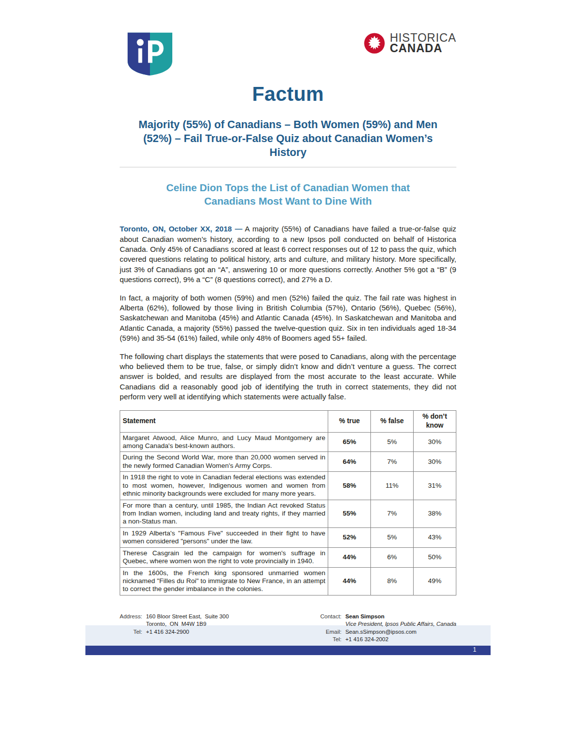HISTORICA
CANADA
Factum
Majority (55%) of Canadians – Both Women (59%) and Men (52%) – Fail True-or-False Quiz about Canadian Women’s History
Celine Dion Tops the List of Canadian Women that Canadians Most Want to Dine With
Toronto, ON, October XX, 2018 — A majority (55%) of Canadians have failed a true-or-false quiz about Canadian women’s history, according to a new Ipsos poll conducted on behalf of Historica Canada. Only 45% of Canadians scored at least 6 correct responses out of 12 to pass the quiz, which covered questions relating to political history, arts and culture, and military history. More specifically, just 3% of Canadians got an “A”, answering 10 or more questions correctly. Another 5% got a “B” (9 questions correct), 9% a “C” (8 questions correct), and 27% a D.
In fact, a majority of both women (59%) and men (52%) failed the quiz. The fail rate was highest in Alberta (62%), followed by those living in British Columbia (57%), Ontario (56%), Quebec (56%), Saskatchewan and Manitoba (45%) and Atlantic Canada (45%). In Saskatchewan and Manitoba and Atlantic Canada, a majority (55%) passed the twelve-question quiz. Six in ten individuals aged 18-34 (59%) and 35-54 (61%) failed, while only 48% of Boomers aged 55+ failed.
The following chart displays the statements that were posed to Canadians, along with the percentage who believed them to be true, false, or simply didn’t know and didn’t venture a guess. The correct answer is bolded, and results are displayed from the most accurate to the least accurate. While Canadians did a reasonably good job of identifying the truth in correct statements, they did not perform very well at identifying which statements were actually false.
| Statement | % true | % false | % don’t know |
| --- | --- | --- | --- |
| Margaret Atwood, Alice Munro, and Lucy Maud Montgomery are among Canada's best-known authors. | 65% | 5% | 30% |
| During the Second World War, more than 20,000 women served in the newly formed Canadian Women's Army Corps. | 64% | 7% | 30% |
| In 1918 the right to vote in Canadian federal elections was extended to most women, however, Indigenous women and women from ethnic minority backgrounds were excluded for many more years. | 58% | 11% | 31% |
| For more than a century, until 1985, the Indian Act revoked Status from Indian women, including land and treaty rights, if they married a non-Status man. | 55% | 7% | 38% |
| In 1929 Alberta's "Famous Five" succeeded in their fight to have women considered "persons" under the law. | 52% | 5% | 43% |
| Therese Casgrain led the campaign for women's suffrage in Quebec, where women won the right to vote provincially in 1940. | 44% | 6% | 50% |
| In the 1600s, the French king sponsored unmarried women nicknamed "Filles du Roi" to immigrate to New France, in an attempt to correct the gender imbalance in the colonies. | 44% | 8% | 49% |
Address:
Tel:
160 Bloor Street East, Suite 300
Toronto, ON M4W 1B9
+1 416 324-2900
Contact:
Email:
Tel:
Sean Simpson
Vice President, Ipsos Public Affairs, Canada
Sean.sSimpson@ipsos.com
+1 416 324-2002
1